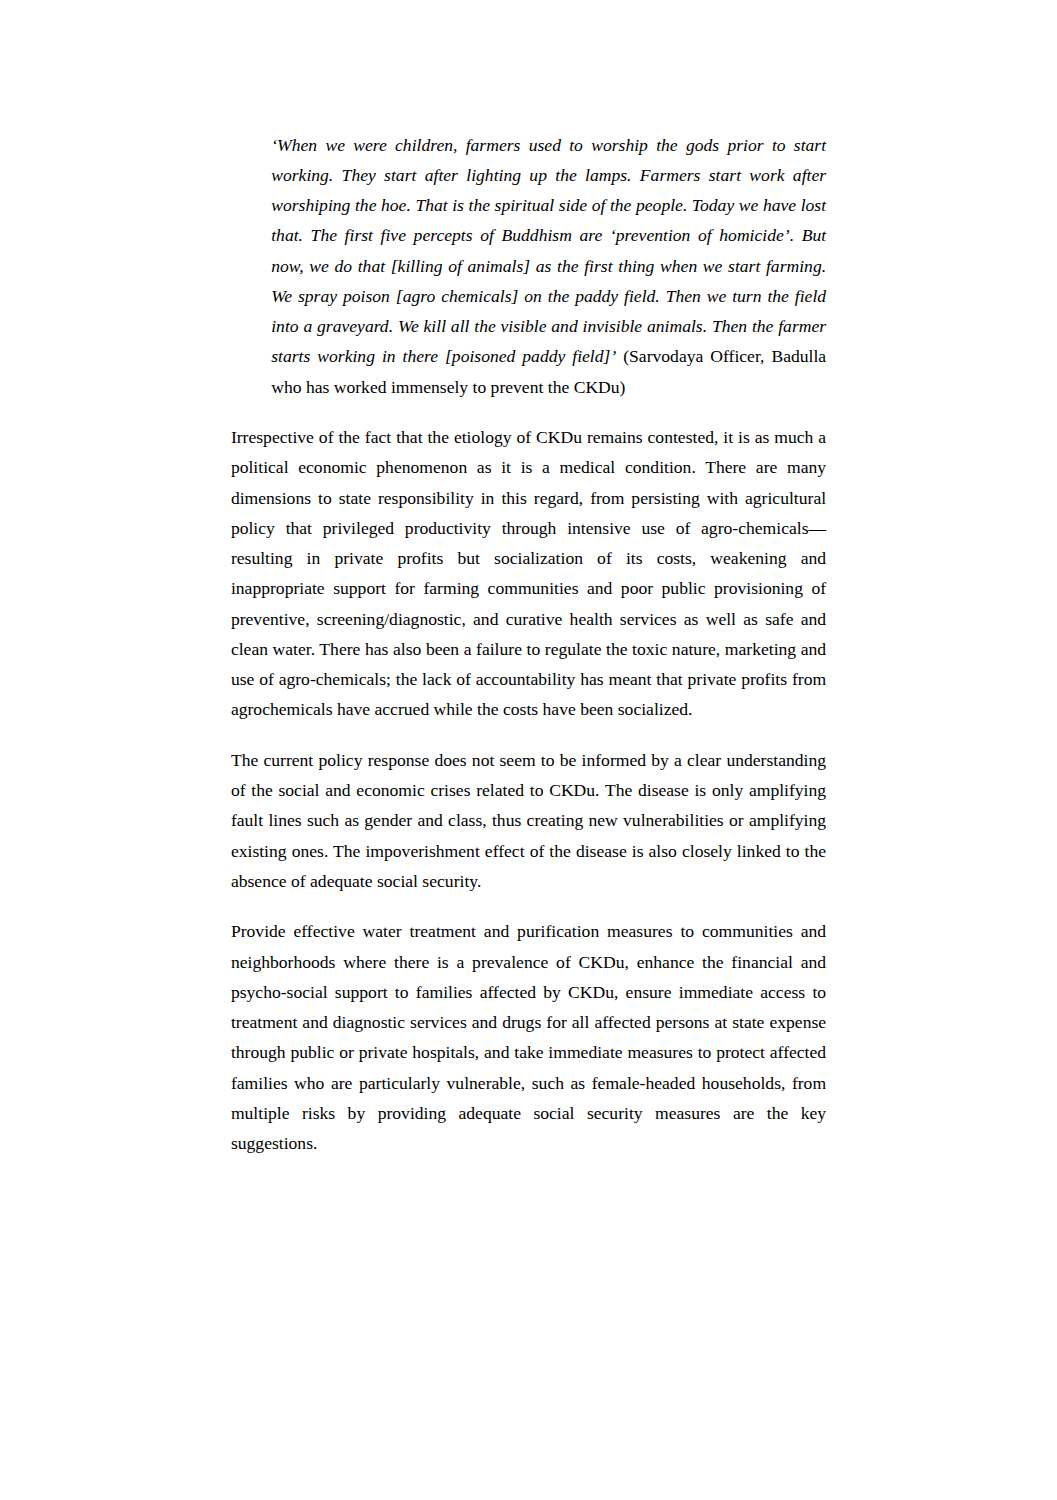‘When we were children, farmers used to worship the gods prior to start working. They start after lighting up the lamps. Farmers start work after worshiping the hoe. That is the spiritual side of the people. Today we have lost that. The first five percepts of Buddhism are ‘prevention of homicide’. But now, we do that [killing of animals] as the first thing when we start farming. We spray poison [agro chemicals] on the paddy field. Then we turn the field into a graveyard. We kill all the visible and invisible animals. Then the farmer starts working in there [poisoned paddy field]’ (Sarvodaya Officer, Badulla who has worked immensely to prevent the CKDu)
Irrespective of the fact that the etiology of CKDu remains contested, it is as much a political economic phenomenon as it is a medical condition. There are many dimensions to state responsibility in this regard, from persisting with agricultural policy that privileged productivity through intensive use of agro-chemicals—resulting in private profits but socialization of its costs, weakening and inappropriate support for farming communities and poor public provisioning of preventive, screening/diagnostic, and curative health services as well as safe and clean water. There has also been a failure to regulate the toxic nature, marketing and use of agro-chemicals; the lack of accountability has meant that private profits from agrochemicals have accrued while the costs have been socialized.
The current policy response does not seem to be informed by a clear understanding of the social and economic crises related to CKDu. The disease is only amplifying fault lines such as gender and class, thus creating new vulnerabilities or amplifying existing ones. The impoverishment effect of the disease is also closely linked to the absence of adequate social security.
Provide effective water treatment and purification measures to communities and neighborhoods where there is a prevalence of CKDu, enhance the financial and psycho-social support to families affected by CKDu, ensure immediate access to treatment and diagnostic services and drugs for all affected persons at state expense through public or private hospitals, and take immediate measures to protect affected families who are particularly vulnerable, such as female-headed households, from multiple risks by providing adequate social security measures are the key suggestions.